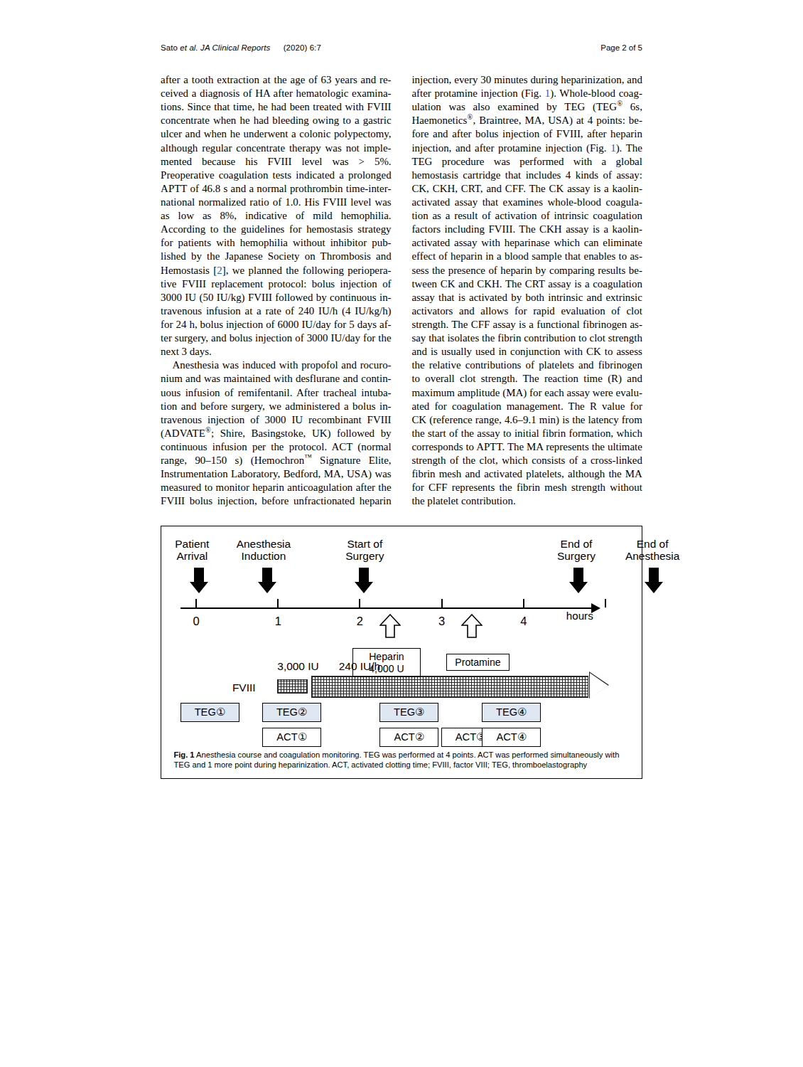Sato et al. JA Clinical Reports(2020) 6:7
Page 2 of 5
after a tooth extraction at the age of 63 years and received a diagnosis of HA after hematologic examinations. Since that time, he had been treated with FVIII concentrate when he had bleeding owing to a gastric ulcer and when he underwent a colonic polypectomy, although regular concentrate therapy was not implemented because his FVIII level was > 5%. Preoperative coagulation tests indicated a prolonged APTT of 46.8 s and a normal prothrombin time-international normalized ratio of 1.0. His FVIII level was as low as 8%, indicative of mild hemophilia. According to the guidelines for hemostasis strategy for patients with hemophilia without inhibitor published by the Japanese Society on Thrombosis and Hemostasis [2], we planned the following perioperative FVIII replacement protocol: bolus injection of 3000 IU (50 IU/kg) FVIII followed by continuous intravenous infusion at a rate of 240 IU/h (4 IU/kg/h) for 24 h, bolus injection of 6000 IU/day for 5 days after surgery, and bolus injection of 3000 IU/day for the next 3 days.
Anesthesia was induced with propofol and rocuronium and was maintained with desflurane and continuous infusion of remifentanil. After tracheal intubation and before surgery, we administered a bolus intravenous injection of 3000 IU recombinant FVIII (ADVATE®; Shire, Basingstoke, UK) followed by continuous infusion per the protocol. ACT (normal range, 90–150 s) (Hemochron™ Signature Elite, Instrumentation Laboratory, Bedford, MA, USA) was measured to monitor heparin anticoagulation after the FVIII bolus injection, before unfractionated heparin injection, every 30 minutes during heparinization, and after protamine injection (Fig. 1). Whole-blood coagulation was also examined by TEG (TEG® 6s, Haemonetics®, Braintree, MA, USA) at 4 points: before and after bolus injection of FVIII, after heparin injection, and after protamine injection (Fig. 1). The TEG procedure was performed with a global hemostasis cartridge that includes 4 kinds of assay: CK, CKH, CRT, and CFF. The CK assay is a kaolin-activated assay that examines whole-blood coagulation as a result of activation of intrinsic coagulation factors including FVIII. The CKH assay is a kaolin-activated assay with heparinase which can eliminate effect of heparin in a blood sample that enables to assess the presence of heparin by comparing results between CK and CKH. The CRT assay is a coagulation assay that is activated by both intrinsic and extrinsic activators and allows for rapid evaluation of clot strength. The CFF assay is a functional fibrinogen assay that isolates the fibrin contribution to clot strength and is usually used in conjunction with CK to assess the relative contributions of platelets and fibrinogen to overall clot strength. The reaction time (R) and maximum amplitude (MA) for each assay were evaluated for coagulation management. The R value for CK (reference range, 4.6–9.1 min) is the latency from the start of the assay to initial fibrin formation, which corresponds to APTT. The MA represents the ultimate strength of the clot, which consists of a cross-linked fibrin mesh and activated platelets, although the MA for CFF represents the fibrin mesh strength without the platelet contribution.
Patient
Arrival
Anesthesia
Induction
Start of
Surgery
End of
Surgery
End of
Anesthesia
0
1
2
3
4
hours
Heparin
4,000 U
Protamine
3,000 IU
240 IU/h
FVIII
TEG①
TEG②
TEG③
TEG④
ACT①
ACT②
ACT③
ACT④
Fig. 1 Anesthesia course and coagulation monitoring. TEG was performed at 4 points. ACT was performed simultaneously with TEG and 1 more point during heparinization. ACT, activated clotting time; FVIII, factor VIII; TEG, thromboelastography